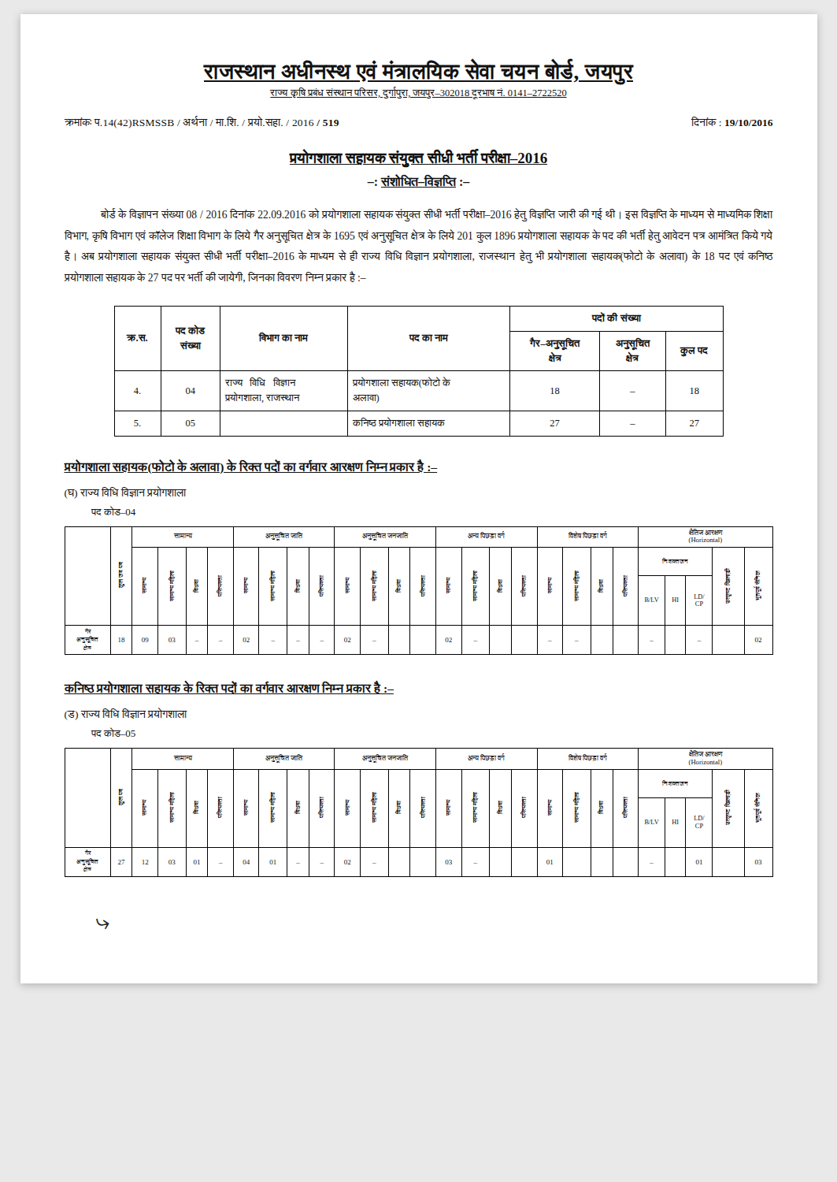राजस्थान अधीनस्थ एवं मंत्रालयिक सेवा चयन बोर्ड, जयपुर
राज्य कृषि प्रबंध संस्थान परिसर, दुर्गापुरा, जयपुर–302018 दूरभाष नं. 0141–2722520
क्रमांकः प.14(42)RSMSSB / अर्थना / मा.शि. / प्रयो.सहा. / 2016 / 519
दिनांक : 19/10/2016
प्रयोगशाला सहायक संयुक्त सीधी भर्ती परीक्षा–2016
–: संशोधित–विज्ञप्ति :–
बोर्ड के विज्ञापन संख्या 08 / 2016 दिनांक 22.09.2016 को प्रयोगशाला सहायक संयुक्त सीधी भर्ती परीक्षा–2016 हेतु विज्ञप्ति जारी की गई थी। इस विज्ञप्ति के माध्यम से माध्यमिक शिक्षा विभाग, कृषि विभाग एवं कॉलेज शिक्षा विभाग के लिये गैर अनुसूचित क्षेत्र के 1695 एवं अनुसूचित क्षेत्र के लिये 201 कुल 1896 प्रयोगशाला सहायक के पद की भर्ती हेतु आवेदन पत्र आमंत्रित किये गये है। अब प्रयोगशाला सहायक संयुक्त सीधी भर्ती परीक्षा–2016 के माध्यम से ही राज्य विधि विज्ञान प्रयोगशाला, राजस्थान हेतु भी प्रयोगशाला सहायक(फोटो के अलावा) के 18 पद एवं कनिष्ठ प्रयोगशाला सहायक के 27 पद पर भर्ती की जायेगी, जिनका विवरण निम्न प्रकार है :–
| क्र.स. | पद कोड संख्या | विभाग का नाम | पद का नाम | पदों की संख्या |
| --- | --- | --- | --- | --- |
| गैर–अनुसूचित क्षेत्र | अनुसूचित क्षेत्र | कुल पद |
| 4. | 04 | राज्य विधि विज्ञान प्रयोगशाला, राजस्थान | प्रयोगशाला सहायक(फोटो के अलावा) | 18 | – | 18 |
| 5. | 05 | | कनिष्ठ प्रयोगशाला सहायक | 27 | – | 27 |
प्रयोगशाला सहायक(फोटो के अलावा) के रिक्त पदों का वर्गवार आरक्षण निम्न प्रकार है :–
(घ) राज्य विधि विज्ञान प्रयोगशाला
पद कोड–04
| | कुल जब पद | सामान्य | अनुसूचित जाति | अनुसूचित जनजाति | अन्य पिछड़ा वर्ग | विशेष पिछड़ा वर्ग | क्षैतिज आरक्षण (Horizontal) |
| --- | --- | --- | --- | --- | --- | --- | --- |
| सामान्य | सामान्य महिला | विधवा | परित्यक्ता | सामान्य | सामान्य महिला | विधवा | परित्यक्ता | सामान्य | सामान्य महिला | विधवा | परित्यक्ता | सामान्य | सामान्य महिला | विधवा | परित्यक्ता | सामान्य | सामान्य महिला | विधवा | परित्यक्ता | निःशक्तजन | उत्कृष्ट खिलाड़ी | भूतपूर्व सैनिक |
| B/LV | HI | LD/ CP |
| गैर अनुसूचित क्षेत्र | 18 | 09 | 03 | – | – | 02 | – | – | – | 02 | – | | | 02 | – | | | – | – | | | – | | – | | 02 |
कनिष्ठ प्रयोगशाला सहायक के रिक्त पदों का वर्गवार आरक्षण निम्न प्रकार है :–
(ड) राज्य विधि विज्ञान प्रयोगशाला
पद कोड–05
| | कुल पद | सामान्य | अनुसूचित जाति | अनुसूचित जनजाति | अन्य पिछड़ा वर्ग | विशेष पिछड़ा वर्ग | क्षैतिज आरक्षण (Horizontal) |
| --- | --- | --- | --- | --- | --- | --- | --- |
| सामान्य | सामान्य महिला | विधवा | परित्यक्ता | सामान्य | सामान्य महिला | विधवा | परित्यक्ता | सामान्य | सामान्य महिला | विधवा | परित्यक्ता | सामान्य | सामान्य महिला | विधवा | परित्यक्ता | सामान्य | सामान्य महिला | विधवा | परित्यक्ता | निःशक्तजन | उत्कृष्ट खिलाड़ी | भूतपूर्व सैनिक |
| B/LV | HI | LD/ CP |
| गैर अनुसूचित क्षेत्र | 27 | 12 | 03 | 01 | – | 04 | 01 | – | – | 02 | – | | | 03 | – | | | 01 | | | | – | | 01 | | 03 |
⤷